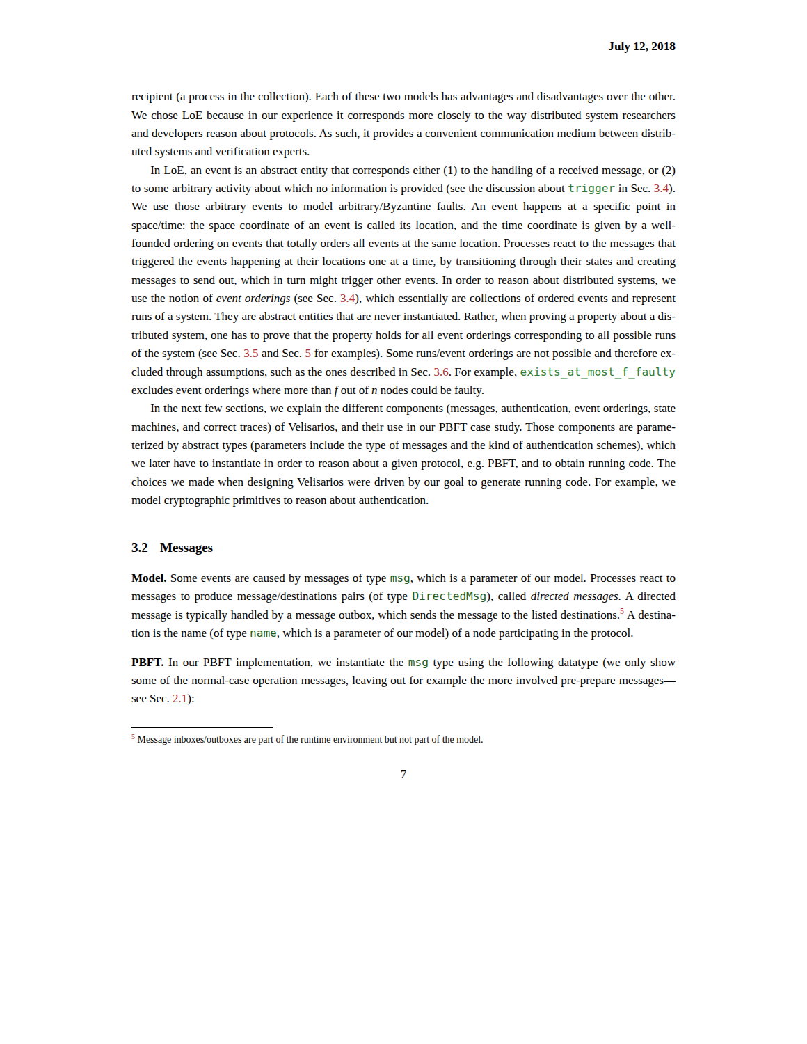July 12, 2018
recipient (a process in the collection). Each of these two models has advantages and disadvantages over the other. We chose LoE because in our experience it corresponds more closely to the way distributed system researchers and developers reason about protocols. As such, it provides a convenient communication medium between distributed systems and verification experts.
In LoE, an event is an abstract entity that corresponds either (1) to the handling of a received message, or (2) to some arbitrary activity about which no information is provided (see the discussion about trigger in Sec. 3.4). We use those arbitrary events to model arbitrary/Byzantine faults. An event happens at a specific point in space/time: the space coordinate of an event is called its location, and the time coordinate is given by a well-founded ordering on events that totally orders all events at the same location. Processes react to the messages that triggered the events happening at their locations one at a time, by transitioning through their states and creating messages to send out, which in turn might trigger other events. In order to reason about distributed systems, we use the notion of event orderings (see Sec. 3.4), which essentially are collections of ordered events and represent runs of a system. They are abstract entities that are never instantiated. Rather, when proving a property about a distributed system, one has to prove that the property holds for all event orderings corresponding to all possible runs of the system (see Sec. 3.5 and Sec. 5 for examples). Some runs/event orderings are not possible and therefore excluded through assumptions, such as the ones described in Sec. 3.6. For example, exists_at_most_f_faulty excludes event orderings where more than f out of n nodes could be faulty.
In the next few sections, we explain the different components (messages, authentication, event orderings, state machines, and correct traces) of Velisarios, and their use in our PBFT case study. Those components are parameterized by abstract types (parameters include the type of messages and the kind of authentication schemes), which we later have to instantiate in order to reason about a given protocol, e.g. PBFT, and to obtain running code. The choices we made when designing Velisarios were driven by our goal to generate running code. For example, we model cryptographic primitives to reason about authentication.
3.2 Messages
Model. Some events are caused by messages of type msg, which is a parameter of our model. Processes react to messages to produce message/destinations pairs (of type DirectedMsg), called directed messages. A directed message is typically handled by a message outbox, which sends the message to the listed destinations.5 A destination is the name (of type name, which is a parameter of our model) of a node participating in the protocol.
PBFT. In our PBFT implementation, we instantiate the msg type using the following datatype (we only show some of the normal-case operation messages, leaving out for example the more involved pre-prepare messages—see Sec. 2.1):
5Message inboxes/outboxes are part of the runtime environment but not part of the model.
7